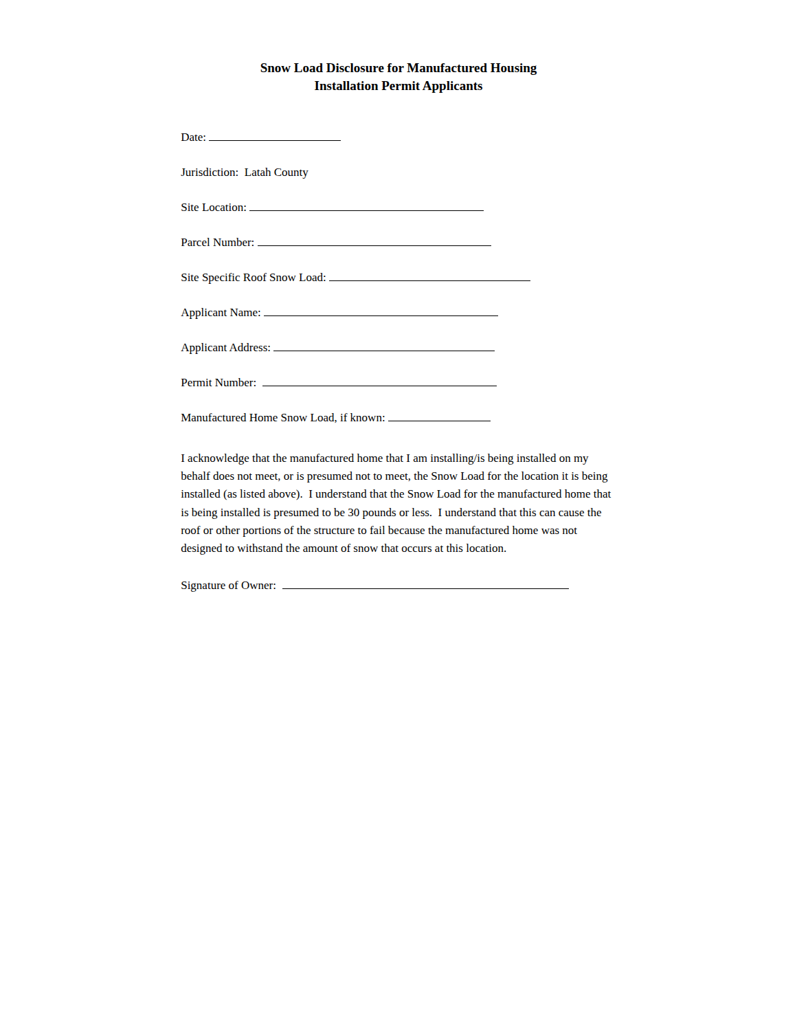Snow Load Disclosure for Manufactured Housing Installation Permit Applicants
Date:
Jurisdiction: Latah County
Site Location:
Parcel Number:
Site Specific Roof Snow Load:
Applicant Name:
Applicant Address:
Permit Number:
Manufactured Home Snow Load, if known:
I acknowledge that the manufactured home that I am installing/is being installed on my behalf does not meet, or is presumed not to meet, the Snow Load for the location it is being installed (as listed above). I understand that the Snow Load for the manufactured home that is being installed is presumed to be 30 pounds or less. I understand that this can cause the roof or other portions of the structure to fail because the manufactured home was not designed to withstand the amount of snow that occurs at this location.
Signature of Owner: